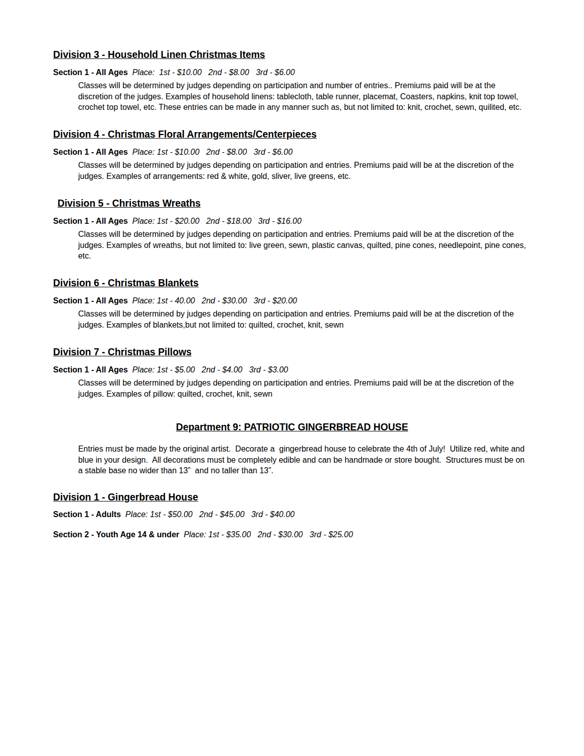Division 3 - Household Linen Christmas Items
Section 1 - All Ages Place: 1st - $10.00 2nd - $8.00 3rd - $6.00
Classes will be determined by judges depending on participation and number of entries.. Premiums paid will be at the discretion of the judges. Examples of household linens: tablecloth, table runner, placemat, Coasters, napkins, knit top towel, crochet top towel, etc. These entries can be made in any manner such as, but not limited to: knit, crochet, sewn, quilited, etc.
Division 4 - Christmas Floral Arrangements/Centerpieces
Section 1 - All Ages Place: 1st - $10.00 2nd - $8.00 3rd - $6.00
Classes will be determined by judges depending on participation and entries. Premiums paid will be at the discretion of the judges. Examples of arrangements: red & white, gold, sliver, live greens, etc.
Division 5 - Christmas Wreaths
Section 1 - All Ages Place: 1st - $20.00 2nd - $18.00 3rd - $16.00
Classes will be determined by judges depending on participation and entries. Premiums paid will be at the discretion of the judges. Examples of wreaths, but not limited to: live green, sewn, plastic canvas, quilted, pine cones, needlepoint, pine cones, etc.
Division 6 - Christmas Blankets
Section 1 - All Ages Place: 1st - 40.00 2nd - $30.00 3rd - $20.00
Classes will be determined by judges depending on participation and entries. Premiums paid will be at the discretion of the judges. Examples of blankets,but not limited to: quilted, crochet, knit, sewn
Division 7 - Christmas Pillows
Section 1 - All Ages Place: 1st - $5.00 2nd - $4.00 3rd - $3.00
Classes will be determined by judges depending on participation and entries. Premiums paid will be at the discretion of the judges. Examples of pillow: quilted, crochet, knit, sewn
Department 9: PATRIOTIC GINGERBREAD HOUSE
Entries must be made by the original artist. Decorate a gingerbread house to celebrate the 4th of July! Utilize red, white and blue in your design. All decorations must be completely edible and can be handmade or store bought. Structures must be on a stable base no wider than 13” and no taller than 13”.
Division 1 - Gingerbread House
Section 1 - Adults Place: 1st - $50.00 2nd - $45.00 3rd - $40.00
Section 2 - Youth Age 14 & under Place: 1st - $35.00 2nd - $30.00 3rd - $25.00